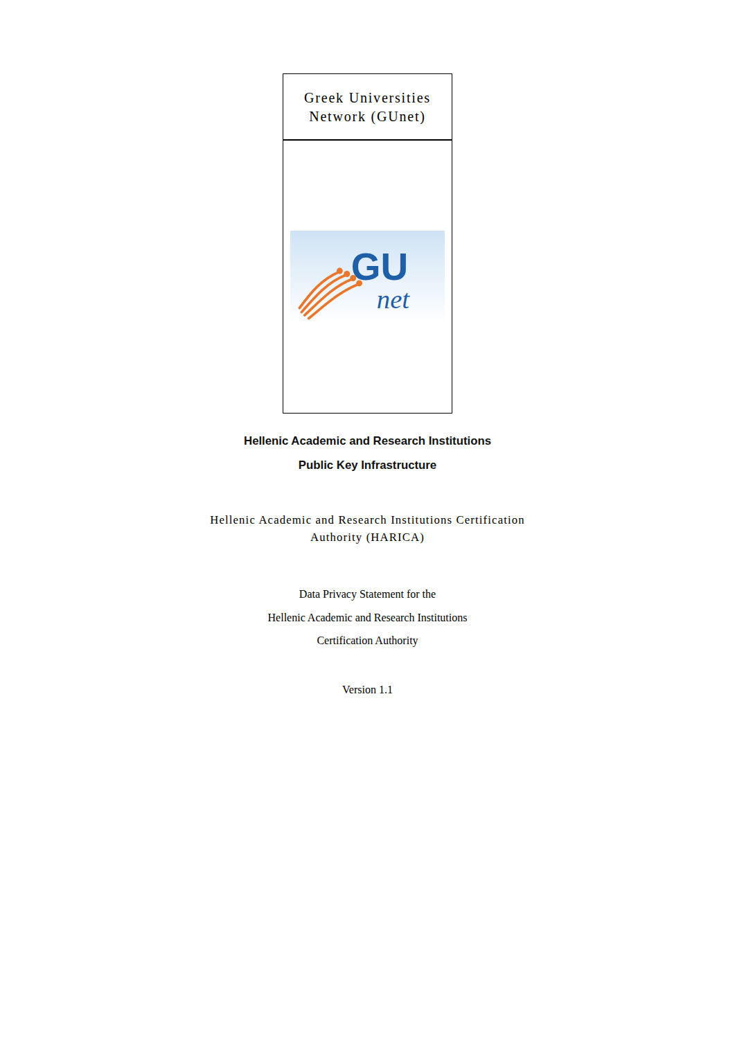Greek Universities
Network (GUnet)
Hellenic Academic and Research Institutions Certification
Authority (HARICA)
Data Privacy Statement for the
Hellenic Academic and Research Institutions
Certification Authority
Version 1.1